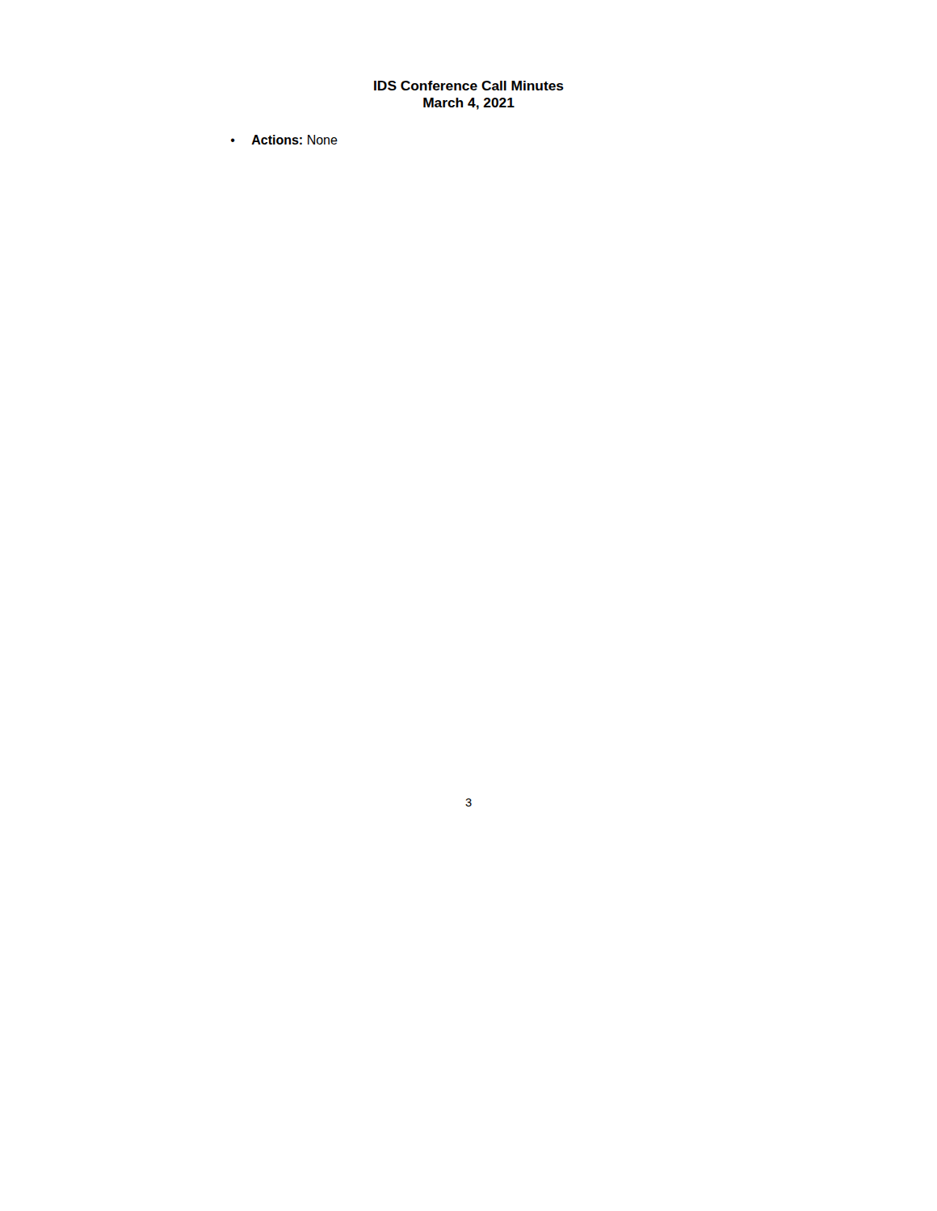IDS Conference Call Minutes March 4, 2021
Actions: None
3